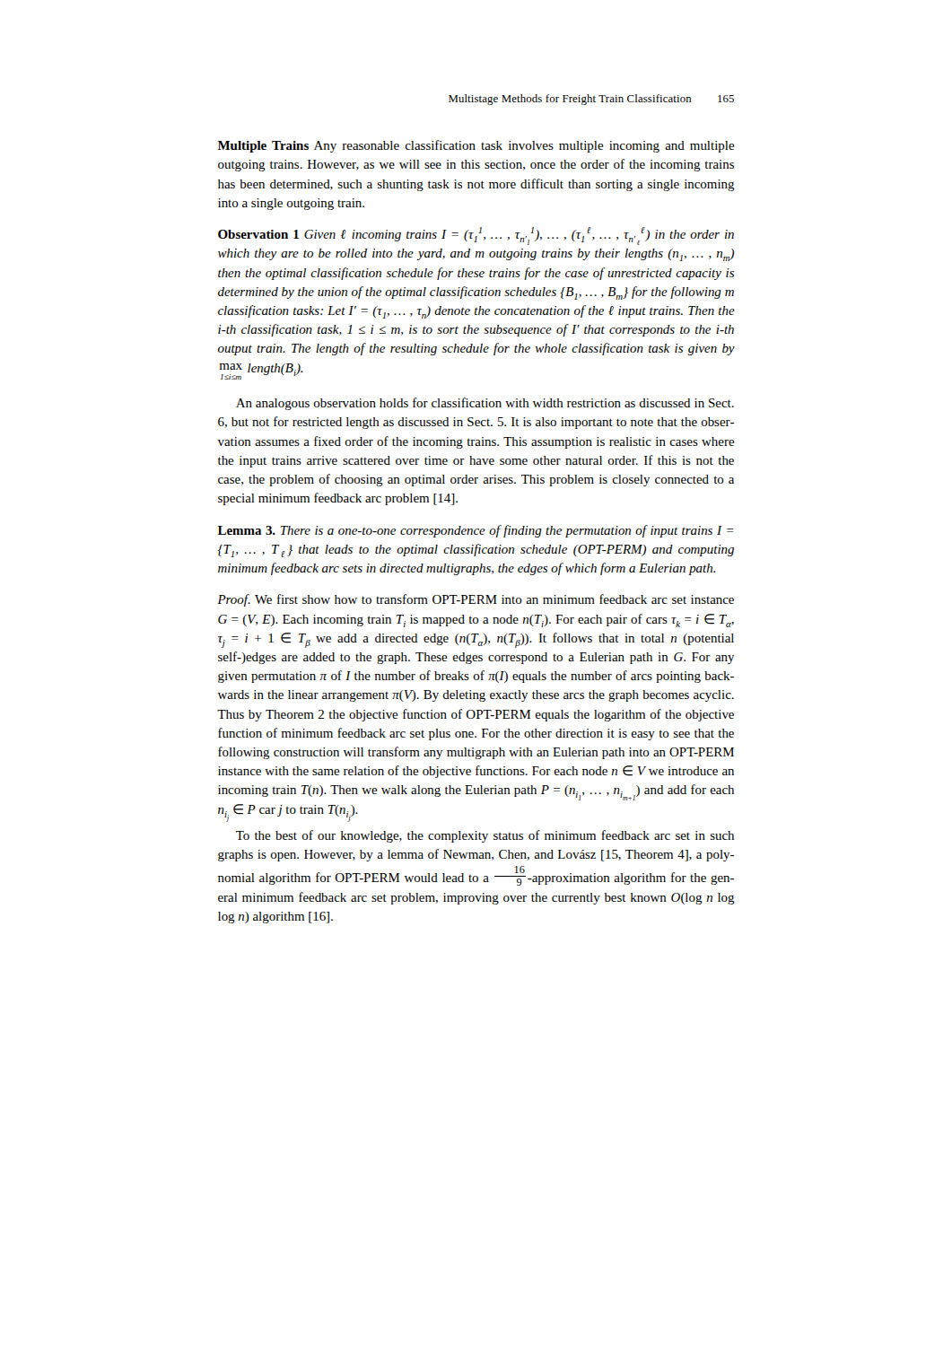Multistage Methods for Freight Train Classification165
Multiple Trains Any reasonable classification task involves multiple incoming and multiple outgoing trains. However, as we will see in this section, once the order of the incoming trains has been determined, such a shunting task is not more difficult than sorting a single incoming into a single outgoing train.
Observation 1 Given ℓ incoming trains I = (τ11, … , τn′11), … , (τ1ℓ, … , τn′ℓℓ) in the order in which they are to be rolled into the yard, and m outgoing trains by their lengths (n1, … , nm) then the optimal classification schedule for these trains for the case of unrestricted capacity is determined by the union of the optimal classification schedules {B1, … , Bm} for the following m classification tasks: Let I′ = (τ1, … , τn) denote the concatenation of the ℓ input trains. Then the i-th classification task, 1 ≤ i ≤ m, is to sort the subsequence of I′ that corresponds to the i-th output train. The length of the resulting schedule for the whole classification task is given by max 1≤i≤m length(Bi).
An analogous observation holds for classification with width restriction as discussed in Sect. 6, but not for restricted length as discussed in Sect. 5. It is also important to note that the observation assumes a fixed order of the incoming trains. This assumption is realistic in cases where the input trains arrive scattered over time or have some other natural order. If this is not the case, the problem of choosing an optimal order arises. This problem is closely connected to a special minimum feedback arc problem [14].
Lemma 3. There is a one-to-one correspondence of finding the permutation of input trains I = {T1, … , Tℓ} that leads to the optimal classification schedule (OPT-PERM) and computing minimum feedback arc sets in directed multigraphs, the edges of which form a Eulerian path.
Proof. We first show how to transform OPT-PERM into an minimum feedback arc set instance G = (V, E). Each incoming train Ti is mapped to a node n(Ti). For each pair of cars τk = i ∈ Tα, τj = i + 1 ∈ Tβ we add a directed edge (n(Tα), n(Tβ)). It follows that in total n (potential self-)edges are added to the graph. These edges correspond to a Eulerian path in G. For any given permutation π of I the number of breaks of π(I) equals the number of arcs pointing backwards in the linear arrangement π(V). By deleting exactly these arcs the graph becomes acyclic. Thus by Theorem 2 the objective function of OPT-PERM equals the logarithm of the objective function of minimum feedback arc set plus one. For the other direction it is easy to see that the following construction will transform any multigraph with an Eulerian path into an OPT-PERM instance with the same relation of the objective functions. For each node n ∈ V we introduce an incoming train T(n). Then we walk along the Eulerian path P = (ni1, … , nim+1) and add for each nij ∈ P car j to train T(nij).
To the best of our knowledge, the complexity status of minimum feedback arc set in such graphs is open. However, by a lemma of Newman, Chen, and Lovász [15, Theorem 4], a polynomial algorithm for OPT-PERM would lead to a 169-approximation algorithm for the general minimum feedback arc set problem, improving over the currently best known O(log n log log n) algorithm [16].